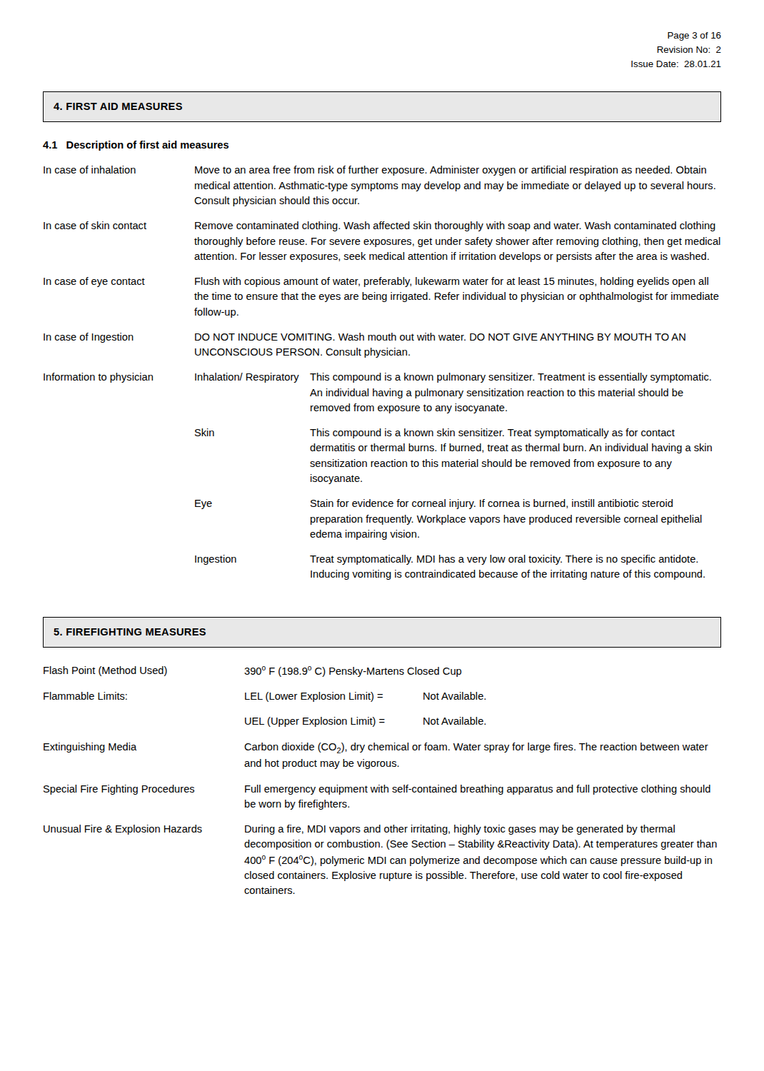Page 3 of 16
Revision No: 2
Issue Date: 28.01.21
4. FIRST AID MEASURES
4.1 Description of first aid measures
| In case of inhalation | Move to an area free from risk of further exposure. Administer oxygen or artificial respiration as needed. Obtain medical attention. Asthmatic-type symptoms may develop and may be immediate or delayed up to several hours. Consult physician should this occur. |
| In case of skin contact | Remove contaminated clothing. Wash affected skin thoroughly with soap and water. Wash contaminated clothing thoroughly before reuse. For severe exposures, get under safety shower after removing clothing, then get medical attention. For lesser exposures, seek medical attention if irritation develops or persists after the area is washed. |
| In case of eye contact | Flush with copious amount of water, preferably, lukewarm water for at least 15 minutes, holding eyelids open all the time to ensure that the eyes are being irrigated. Refer individual to physician or ophthalmologist for immediate follow-up. |
| In case of Ingestion | DO NOT INDUCE VOMITING. Wash mouth out with water. DO NOT GIVE ANYTHING BY MOUTH TO AN UNCONSCIOUS PERSON. Consult physician. |
| Information to physician | Inhalation/ Respiratory | This compound is a known pulmonary sensitizer. Treatment is essentially symptomatic. An individual having a pulmonary sensitization reaction to this material should be removed from exposure to any isocyanate. |
| | Skin | This compound is a known skin sensitizer. Treat symptomatically as for contact dermatitis or thermal burns. If burned, treat as thermal burn. An individual having a skin sensitization reaction to this material should be removed from exposure to any isocyanate. |
| | Eye | Stain for evidence for corneal injury. If cornea is burned, instill antibiotic steroid preparation frequently. Workplace vapors have produced reversible corneal epithelial edema impairing vision. |
| | Ingestion | Treat symptomatically. MDI has a very low oral toxicity. There is no specific antidote. Inducing vomiting is contraindicated because of the irritating nature of this compound. |
5. FIREFIGHTING MEASURES
| Flash Point (Method Used) | 390 o F (198.9 o C) Pensky-Martens Closed Cup |
| Flammable Limits: | LEL (Lower Explosion Limit) = | Not Available. |
| | UEL (Upper Explosion Limit) = | Not Available. |
| Extinguishing Media | Carbon dioxide (CO 2 ), dry chemical or foam. Water spray for large fires. The reaction between water and hot product may be vigorous. |
| Special Fire Fighting Procedures | Full emergency equipment with self-contained breathing apparatus and full protective clothing should be worn by firefighters. |
| Unusual Fire & Explosion Hazards | During a fire, MDI vapors and other irritating, highly toxic gases may be generated by thermal decomposition or combustion. (See Section – Stability &Reactivity Data). At temperatures greater than 400 o F (204 o C), polymeric MDI can polymerize and decompose which can cause pressure build-up in closed containers. Explosive rupture is possible. Therefore, use cold water to cool fire-exposed containers. |